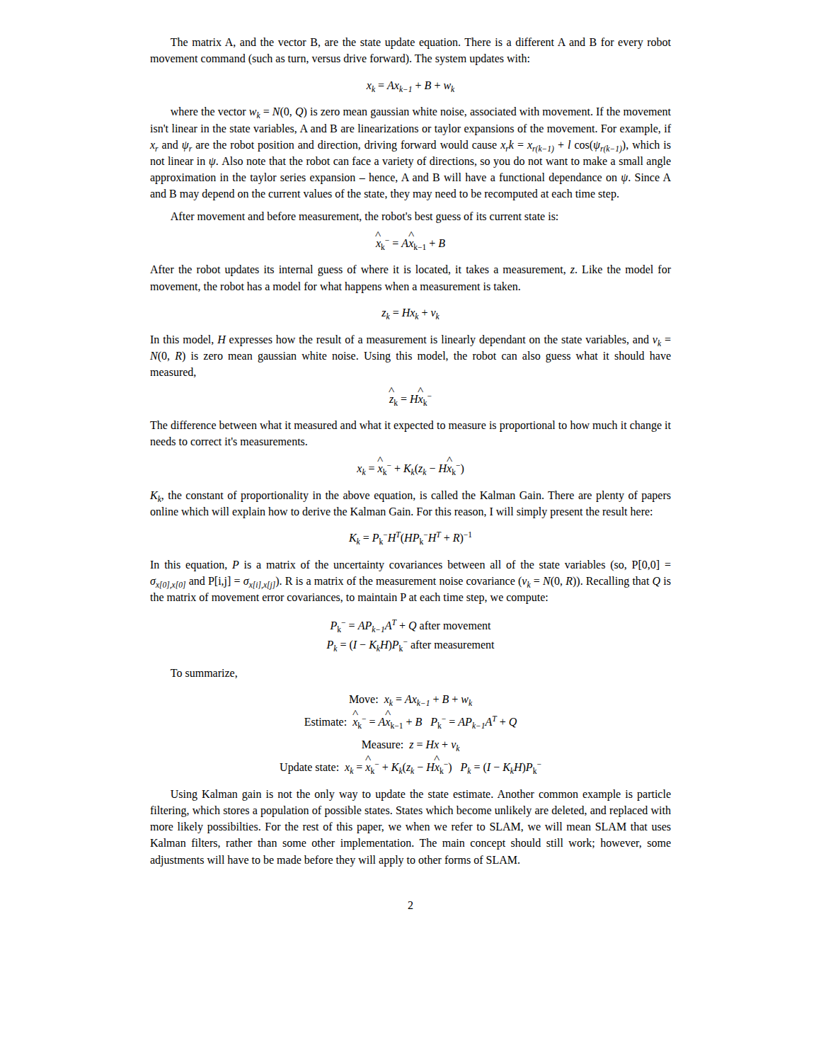The matrix A, and the vector B, are the state update equation. There is a different A and B for every robot movement command (such as turn, versus drive forward). The system updates with:
xk = Axk−1 + B + wk
where the vector wk = N(0, Q) is zero mean gaussian white noise, associated with movement. If the movement isn't linear in the state variables, A and B are linearizations or taylor expansions of the movement. For example, if xr and ψr are the robot position and direction, driving forward would cause xrk = xr(k−1) + l cos(ψr(k−1)), which is not linear in ψ. Also note that the robot can face a variety of directions, so you do not want to make a small angle approximation in the taylor series expansion – hence, A and B will have a functional dependance on ψ. Since A and B may depend on the current values of the state, they may need to be recomputed at each time step.
After movement and before measurement, the robot's best guess of its current state is:
xk− = Axk−1 + B
After the robot updates its internal guess of where it is located, it takes a measurement, z. Like the model for movement, the robot has a model for what happens when a measurement is taken.
zk = Hxk + vk
In this model, H expresses how the result of a measurement is linearly dependant on the state variables, and vk = N(0, R) is zero mean gaussian white noise. Using this model, the robot can also guess what it should have measured,
zk = Hxk−
The difference between what it measured and what it expected to measure is proportional to how much it change it needs to correct it's measurements.
xk = xk− + Kk(zk − Hxk−)
Kk, the constant of proportionality in the above equation, is called the Kalman Gain. There are plenty of papers online which will explain how to derive the Kalman Gain. For this reason, I will simply present the result here:
Kk = Pk−HT(HPk−HT + R)−1
In this equation, P is a matrix of the uncertainty covariances between all of the state variables (so, P[0,0] = σx[0],x[0] and P[i,j] = σx[i],x[j]). R is a matrix of the measurement noise covariance (vk = N(0, R)). Recalling that Q is the matrix of movement error covariances, to maintain P at each time step, we compute:
Pk− = APk−1AT + Q after movement
Pk = (I − KkH)Pk− after measurement
To summarize,
Move: xk = Axk−1 + B + wk
Estimate: xk− = Axk−1 + B Pk− = APk−1AT + Q
Measure: z = Hx + vk
Update state: xk = xk− + Kk(zk − Hxk−) Pk = (I − KkH)Pk−
Using Kalman gain is not the only way to update the state estimate. Another common example is particle filtering, which stores a population of possible states. States which become unlikely are deleted, and replaced with more likely possibilties. For the rest of this paper, we when we refer to SLAM, we will mean SLAM that uses Kalman filters, rather than some other implementation. The main concept should still work; however, some adjustments will have to be made before they will apply to other forms of SLAM.
2